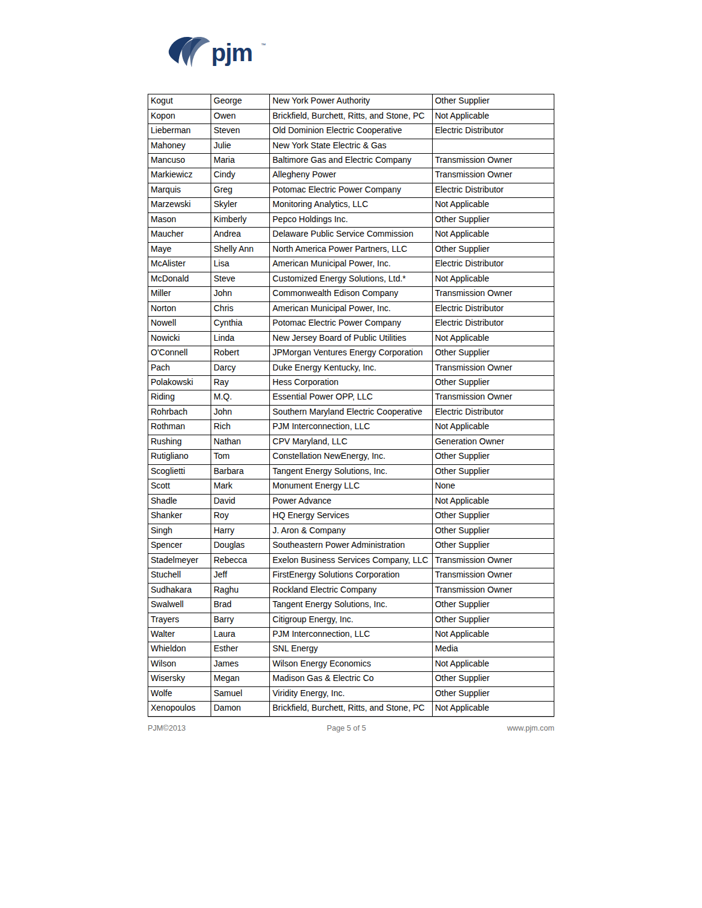pjm ™
| Kogut | George | New York Power Authority | Other Supplier |
| Kopon | Owen | Brickfield, Burchett, Ritts, and Stone, PC | Not Applicable |
| Lieberman | Steven | Old Dominion Electric Cooperative | Electric Distributor |
| Mahoney | Julie | New York State Electric & Gas | |
| Mancuso | Maria | Baltimore Gas and Electric Company | Transmission Owner |
| Markiewicz | Cindy | Allegheny Power | Transmission Owner |
| Marquis | Greg | Potomac Electric Power Company | Electric Distributor |
| Marzewski | Skyler | Monitoring Analytics, LLC | Not Applicable |
| Mason | Kimberly | Pepco Holdings Inc. | Other Supplier |
| Maucher | Andrea | Delaware Public Service Commission | Not Applicable |
| Maye | Shelly Ann | North America Power Partners, LLC | Other Supplier |
| McAlister | Lisa | American Municipal Power, Inc. | Electric Distributor |
| McDonald | Steve | Customized Energy Solutions, Ltd.* | Not Applicable |
| Miller | John | Commonwealth Edison Company | Transmission Owner |
| Norton | Chris | American Municipal Power, Inc. | Electric Distributor |
| Nowell | Cynthia | Potomac Electric Power Company | Electric Distributor |
| Nowicki | Linda | New Jersey Board of Public Utilities | Not Applicable |
| O'Connell | Robert | JPMorgan Ventures Energy Corporation | Other Supplier |
| Pach | Darcy | Duke Energy Kentucky, Inc. | Transmission Owner |
| Polakowski | Ray | Hess Corporation | Other Supplier |
| Riding | M.Q. | Essential Power OPP, LLC | Transmission Owner |
| Rohrbach | John | Southern Maryland Electric Cooperative | Electric Distributor |
| Rothman | Rich | PJM Interconnection, LLC | Not Applicable |
| Rushing | Nathan | CPV Maryland, LLC | Generation Owner |
| Rutigliano | Tom | Constellation NewEnergy, Inc. | Other Supplier |
| Scoglietti | Barbara | Tangent Energy Solutions, Inc. | Other Supplier |
| Scott | Mark | Monument Energy LLC | None |
| Shadle | David | Power Advance | Not Applicable |
| Shanker | Roy | HQ Energy Services | Other Supplier |
| Singh | Harry | J. Aron & Company | Other Supplier |
| Spencer | Douglas | Southeastern Power Administration | Other Supplier |
| Stadelmeyer | Rebecca | Exelon Business Services Company, LLC | Transmission Owner |
| Stuchell | Jeff | FirstEnergy Solutions Corporation | Transmission Owner |
| Sudhakara | Raghu | Rockland Electric Company | Transmission Owner |
| Swalwell | Brad | Tangent Energy Solutions, Inc. | Other Supplier |
| Trayers | Barry | Citigroup Energy, Inc. | Other Supplier |
| Walter | Laura | PJM Interconnection, LLC | Not Applicable |
| Whieldon | Esther | SNL Energy | Media |
| Wilson | James | Wilson Energy Economics | Not Applicable |
| Wisersky | Megan | Madison Gas & Electric Co | Other Supplier |
| Wolfe | Samuel | Viridity Energy, Inc. | Other Supplier |
| Xenopoulos | Damon | Brickfield, Burchett, Ritts, and Stone, PC | Not Applicable |
PJM©2013 Page 5 of 5 www.pjm.com